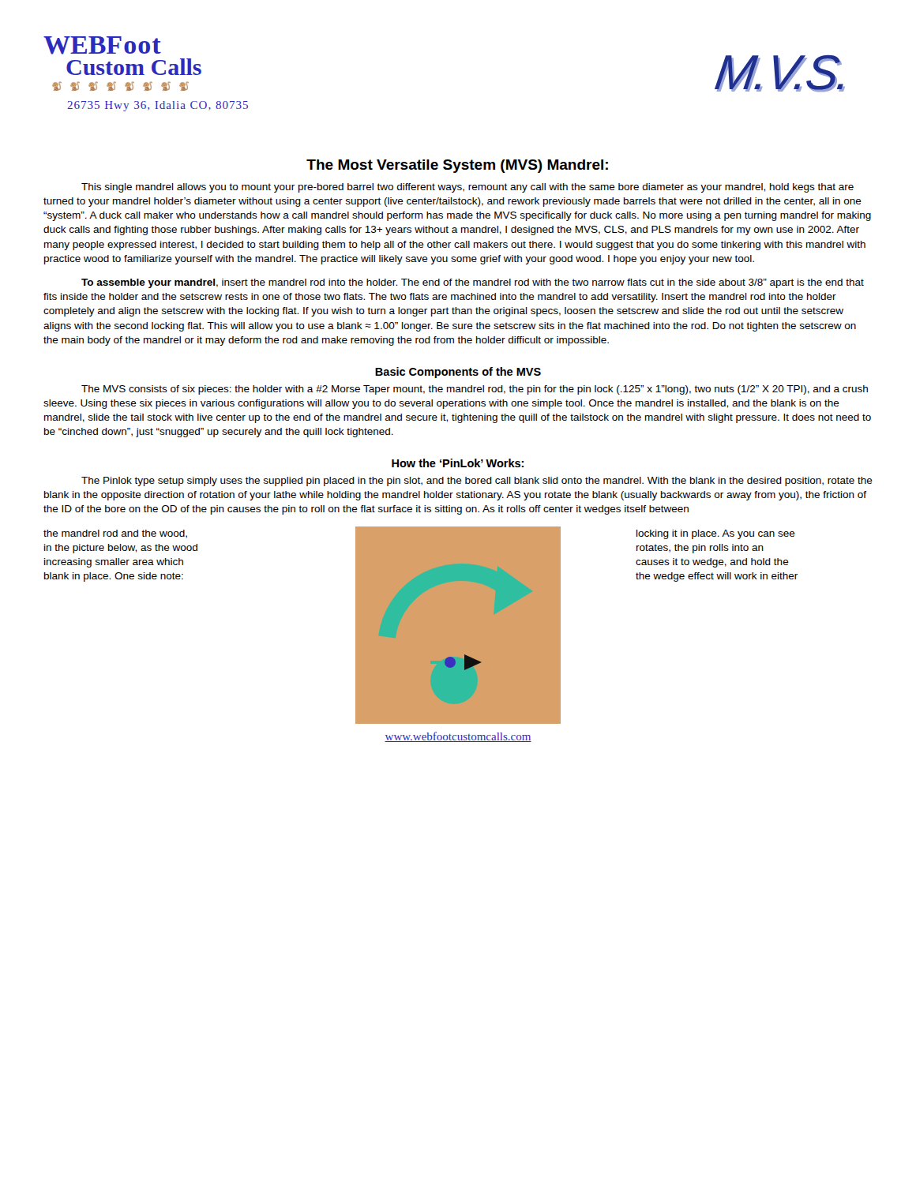WEBFoot
Custom Calls
🐒 🐒 🐒 🐒 🐒 🐒 🐒 🐒
26735 Hwy 36, Idalia CO, 80735
M.V.S.
The Most Versatile System (MVS) Mandrel:
This single mandrel allows you to mount your pre-bored barrel two different ways, remount any call with the same bore diameter as your mandrel, hold kegs that are turned to your mandrel holder’s diameter without using a center support (live center/tailstock), and rework previously made barrels that were not drilled in the center, all in one “system”. A duck call maker who understands how a call mandrel should perform has made the MVS specifically for duck calls. No more using a pen turning mandrel for making duck calls and fighting those rubber bushings. After making calls for 13+ years without a mandrel, I designed the MVS, CLS, and PLS mandrels for my own use in 2002. After many people expressed interest, I decided to start building them to help all of the other call makers out there. I would suggest that you do some tinkering with this mandrel with practice wood to familiarize yourself with the mandrel. The practice will likely save you some grief with your good wood. I hope you enjoy your new tool.
To assemble your mandrel, insert the mandrel rod into the holder. The end of the mandrel rod with the two narrow flats cut in the side about 3/8” apart is the end that fits inside the holder and the setscrew rests in one of those two flats. The two flats are machined into the mandrel to add versatility. Insert the mandrel rod into the holder completely and align the setscrew with the locking flat. If you wish to turn a longer part than the original specs, loosen the setscrew and slide the rod out until the setscrew aligns with the second locking flat. This will allow you to use a blank ≈ 1.00” longer. Be sure the setscrew sits in the flat machined into the rod. Do not tighten the setscrew on the main body of the mandrel or it may deform the rod and make removing the rod from the holder difficult or impossible.
Basic Components of the MVS
The MVS consists of six pieces: the holder with a #2 Morse Taper mount, the mandrel rod, the pin for the pin lock (.125” x 1”long), two nuts (1/2” X 20 TPI), and a crush sleeve. Using these six pieces in various configurations will allow you to do several operations with one simple tool. Once the mandrel is installed, and the blank is on the mandrel, slide the tail stock with live center up to the end of the mandrel and secure it, tightening the quill of the tailstock on the mandrel with slight pressure. It does not need to be “cinched down”, just “snugged” up securely and the quill lock tightened.
How the ‘PinLok’ Works:
The Pinlok type setup simply uses the supplied pin placed in the pin slot, and the bored call blank slid onto the mandrel. With the blank in the desired position, rotate the blank in the opposite direction of rotation of your lathe while holding the mandrel holder stationary. AS you rotate the blank (usually backwards or away from you), the friction of the ID of the bore on the OD of the pin causes the pin to roll on the flat surface it is sitting on. As it rolls off center it wedges itself between
the mandrel rod and the wood,
in the picture below, as the wood
increasing smaller area which
blank in place. One side note:
locking it in place. As you can see
rotates, the pin rolls into an
causes it to wedge, and hold the
the wedge effect will work in either
www.webfootcustomcalls.com